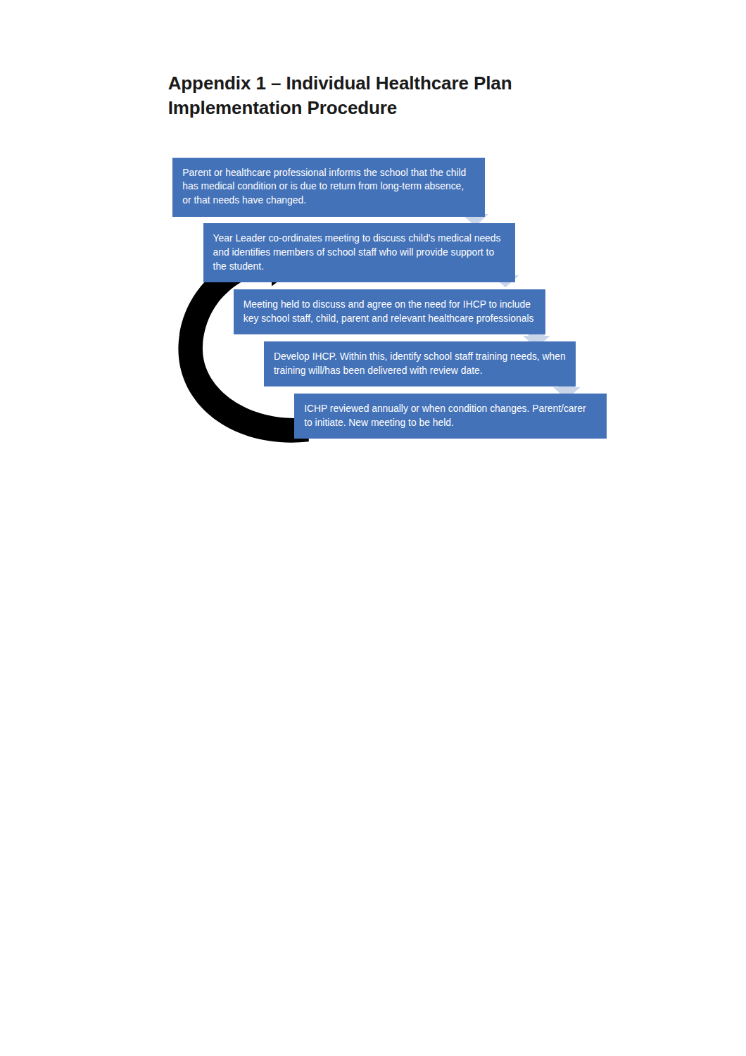Appendix 1 – Individual Healthcare Plan Implementation Procedure
Parent or healthcare professional informs the school that the child has medical condition or is due to return from long-term absence, or that needs have changed.
Year Leader co-ordinates meeting to discuss child's medical needs and identifies members of school staff who will provide support to the student.
Meeting held to discuss and agree on the need for IHCP to include key school staff, child, parent and relevant healthcare professionals
Develop IHCP. Within this, identify school staff training needs, when training will/has been delivered with review date.
ICHP reviewed annually or when condition changes. Parent/carer to initiate. New meeting to be held.